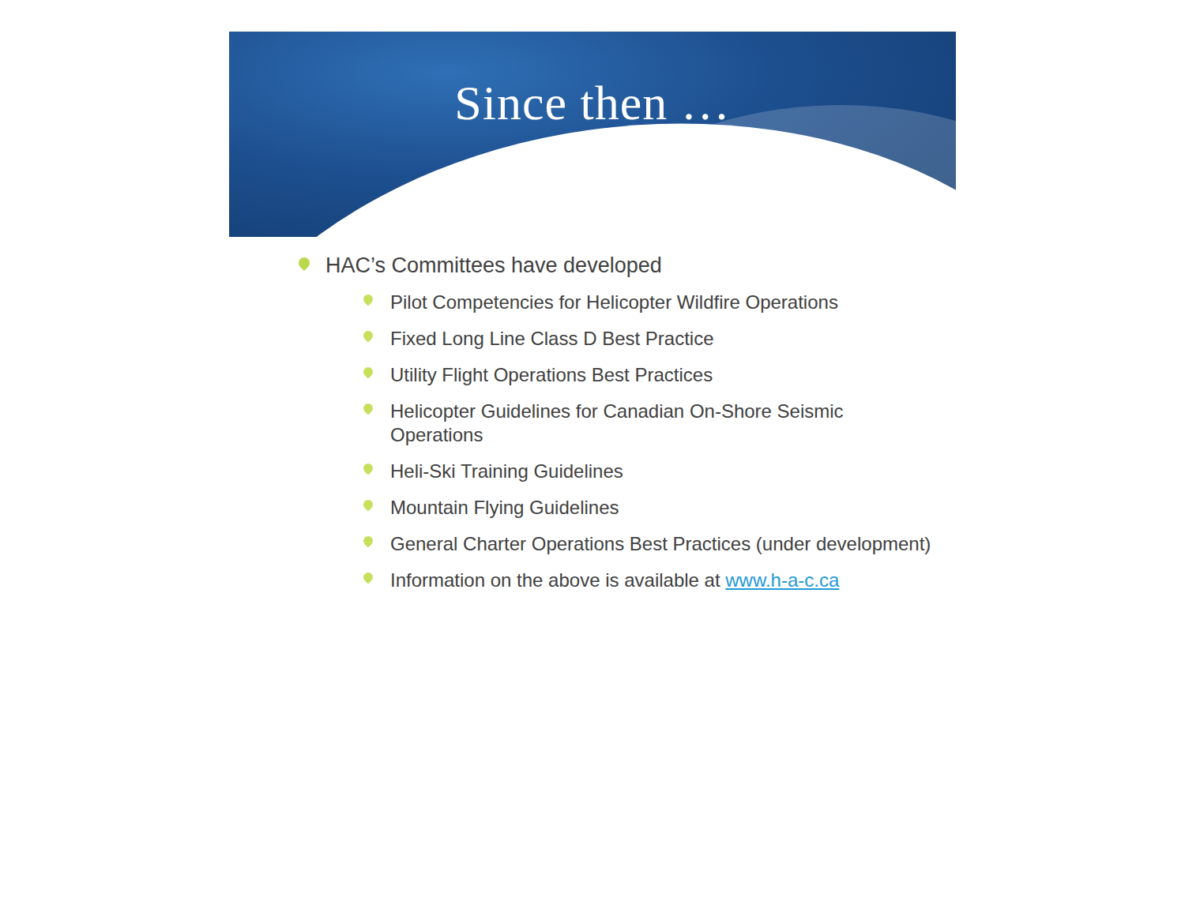Since then …
HAC’s Committees have developed
Pilot Competencies for Helicopter Wildfire Operations
Fixed Long Line Class D Best Practice
Utility Flight Operations Best Practices
Helicopter Guidelines for Canadian On-Shore Seismic Operations
Heli-Ski Training Guidelines
Mountain Flying Guidelines
General Charter Operations Best Practices (under development)
Information on the above is available at www.h-a-c.ca